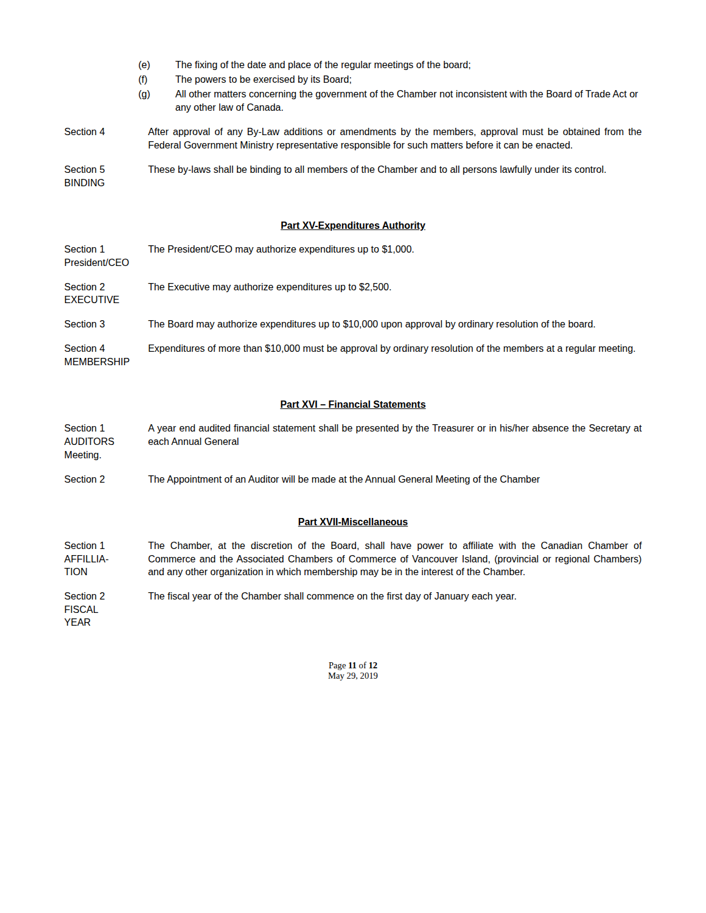(e) The fixing of the date and place of the regular meetings of the board;
(f) The powers to be exercised by its Board;
(g) All other matters concerning the government of the Chamber not inconsistent with the Board of Trade Act or any other law of Canada.
| Section 4 | After approval of any By-Law additions or amendments by the members, approval must be obtained from the Federal Government Ministry representative responsible for such matters before it can be enacted. |
| Section 5 BINDING | These by-laws shall be binding to all members of the Chamber and to all persons lawfully under its control. |
Part XV-Expenditures Authority
| Section 1 President/CEO | The President/CEO may authorize expenditures up to $1,000. |
| Section 2 EXECUTIVE | The Executive may authorize expenditures up to $2,500. |
| Section 3 | The Board may authorize expenditures up to $10,000 upon approval by ordinary resolution of the board. |
| Section 4 MEMBERSHIP | Expenditures of more than $10,000 must be approval by ordinary resolution of the members at a regular meeting. |
Part XVI – Financial Statements
| Section 1 AUDITORS Meeting. | A year end audited financial statement shall be presented by the Treasurer or in his/her absence the Secretary at each Annual General |
| Section 2 | The Appointment of an Auditor will be made at the Annual General Meeting of the Chamber |
Part XVII-Miscellaneous
| Section 1 AFFILLIA- TION | The Chamber, at the discretion of the Board, shall have power to affiliate with the Canadian Chamber of Commerce and the Associated Chambers of Commerce of Vancouver Island, (provincial or regional Chambers) and any other organization in which membership may be in the interest of the Chamber. |
| Section 2 FISCAL YEAR | The fiscal year of the Chamber shall commence on the first day of January each year. |
Page 11 of 12
May 29, 2019